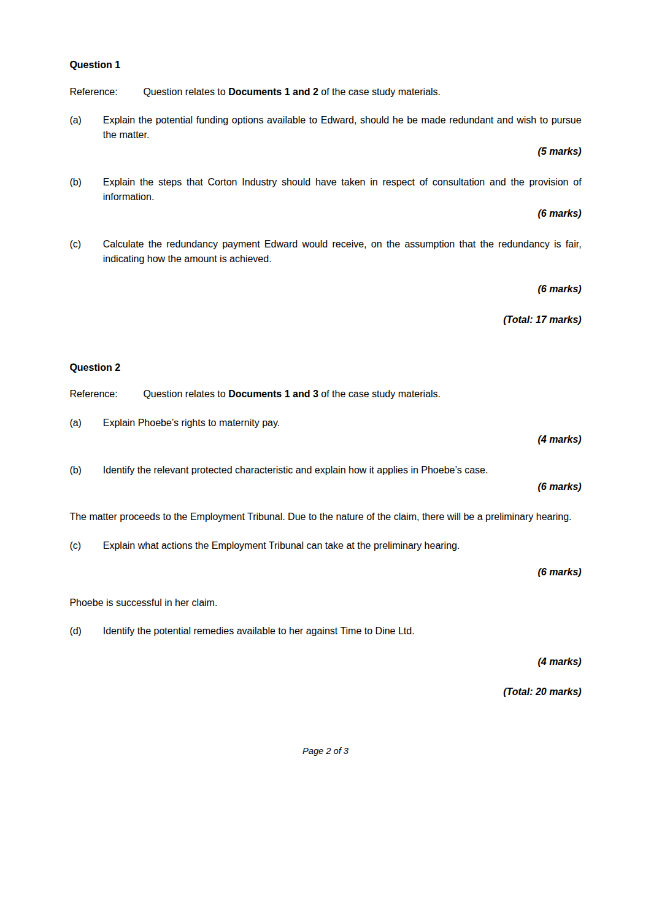Question 1
Reference: Question relates to Documents 1 and 2 of the case study materials.
(a)
Explain the potential funding options available to Edward, should he be made redundant and wish to pursue the matter.
(5 marks)
(b)
Explain the steps that Corton Industry should have taken in respect of consultation and the provision of information.
(6 marks)
(c)
Calculate the redundancy payment Edward would receive, on the assumption that the redundancy is fair, indicating how the amount is achieved.
(6 marks)
(Total: 17 marks)
Question 2
Reference: Question relates to Documents 1 and 3 of the case study materials.
(a)
Explain Phoebe’s rights to maternity pay.
(4 marks)
(b)
Identify the relevant protected characteristic and explain how it applies in Phoebe’s case.
(6 marks)
The matter proceeds to the Employment Tribunal. Due to the nature of the claim, there will be a preliminary hearing.
(c)
Explain what actions the Employment Tribunal can take at the preliminary hearing.
(6 marks)
Phoebe is successful in her claim.
(d)
Identify the potential remedies available to her against Time to Dine Ltd.
(4 marks)
(Total: 20 marks)
Page 2 of 3